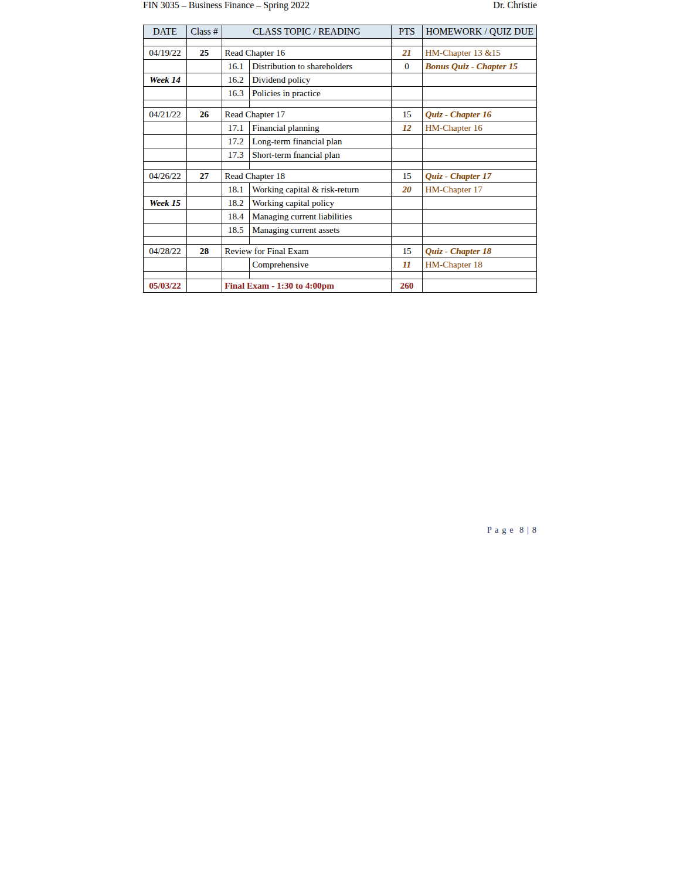FIN 3035 – Business Finance – Spring 2022
Dr. Christie
| DATE | Class # | CLASS TOPIC / READING | PTS | HOMEWORK / QUIZ DUE |
| --- | --- | --- | --- | --- |
| 04/19/22 | 25 | Read Chapter 16 | 21 | HM-Chapter 13 &15 |
| | | 16.1 | Distribution to shareholders | 0 | Bonus Quiz - Chapter 15 |
| Week 14 | | 16.2 | Dividend policy | | |
| | | 16.3 | Policies in practice | | |
| 04/21/22 | 26 | Read Chapter 17 | 15 | Quiz - Chapter 16 |
| | | 17.1 | Financial planning | 12 | HM-Chapter 16 |
| | | 17.2 | Long-term financial plan | | |
| | | 17.3 | Short-term fnancial plan | | |
| 04/26/22 | 27 | Read Chapter 18 | 15 | Quiz - Chapter 17 |
| | | 18.1 | Working capital & risk-return | 20 | HM-Chapter 17 |
| Week 15 | | 18.2 | Working capital policy | | |
| | | 18.4 | Managing current liabilities | | |
| | | 18.5 | Managing current assets | | |
| 04/28/22 | 28 | Review for Final Exam | 15 | Quiz - Chapter 18 |
| | | | Comprehensive | 11 | HM-Chapter 18 |
| 05/03/22 | | Final Exam - 1:30 to 4:00pm | 260 | |
P a g e 8 | 8